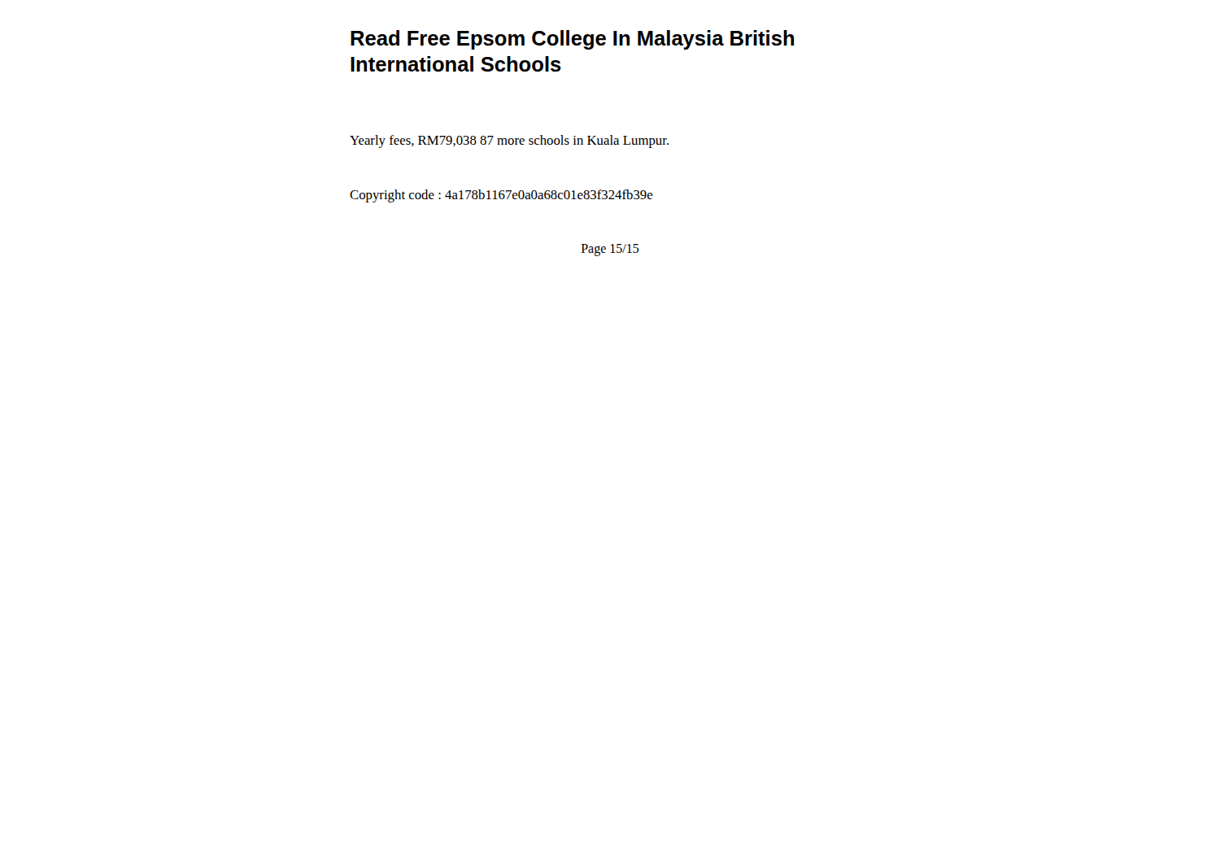Read Free Epsom College In Malaysia British International Schools
Yearly fees, RM79,038 87 more schools in Kuala Lumpur.
Copyright code : 4a178b1167e0a0a68c01e83f324fb39e
Page 15/15